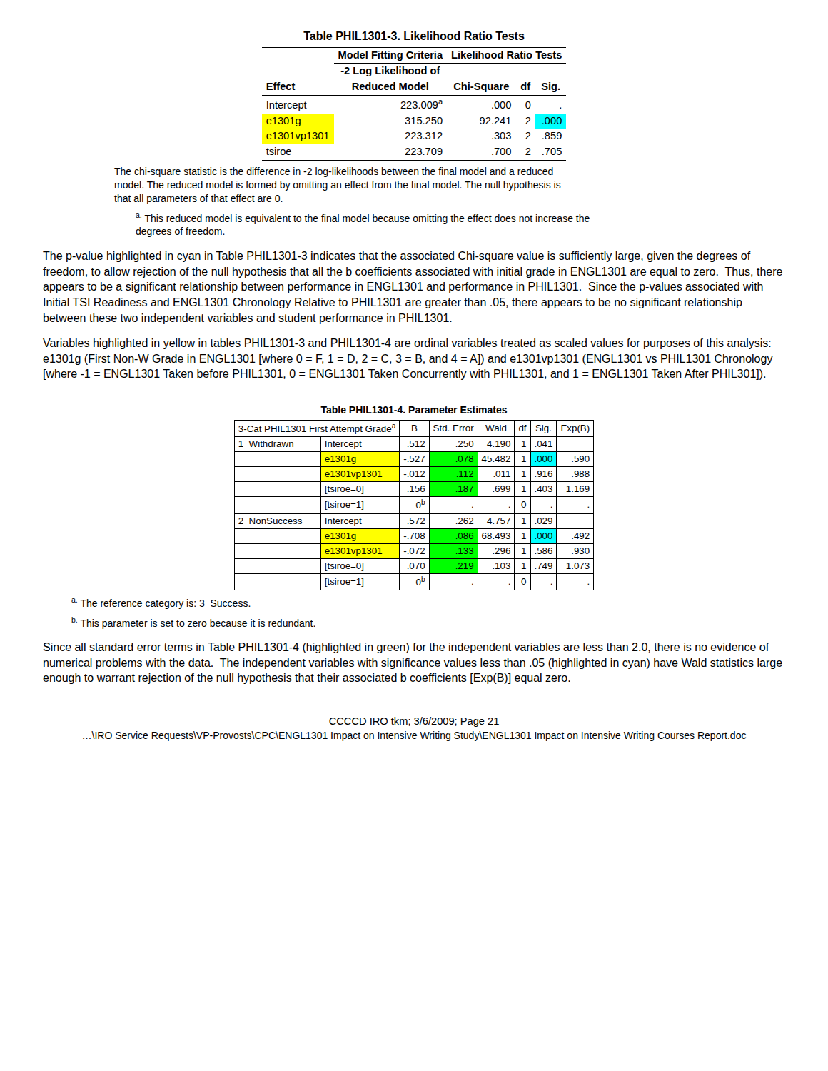Table PHIL1301-3. Likelihood Ratio Tests
| | Model Fitting Criteria | Likelihood Ratio Tests |
| --- | --- | --- |
| | -2 Log Likelihood of | | | |
| Effect | Reduced Model | Chi-Square | df | Sig. |
| Intercept | 223.009 a | .000 | 0 | . |
| e1301g | 315.250 | 92.241 | 2 | .000 |
| e1301vp1301 | 223.312 | .303 | 2 | .859 |
| tsiroe | 223.709 | .700 | 2 | .705 |
The chi-square statistic is the difference in -2 log-likelihoods between the final model and a reduced model. The reduced model is formed by omitting an effect from the final model. The null hypothesis is that all parameters of that effect are 0.
a. This reduced model is equivalent to the final model because omitting the effect does not increase the degrees of freedom.
The p-value highlighted in cyan in Table PHIL1301-3 indicates that the associated Chi-square value is sufficiently large, given the degrees of freedom, to allow rejection of the null hypothesis that all the b coefficients associated with initial grade in ENGL1301 are equal to zero. Thus, there appears to be a significant relationship between performance in ENGL1301 and performance in PHIL1301. Since the p-values associated with Initial TSI Readiness and ENGL1301 Chronology Relative to PHIL1301 are greater than .05, there appears to be no significant relationship between these two independent variables and student performance in PHIL1301.
Variables highlighted in yellow in tables PHIL1301-3 and PHIL1301-4 are ordinal variables treated as scaled values for purposes of this analysis: e1301g (First Non-W Grade in ENGL1301 [where 0 = F, 1 = D, 2 = C, 3 = B, and 4 = A]) and e1301vp1301 (ENGL1301 vs PHIL1301 Chronology [where -1 = ENGL1301 Taken before PHIL1301, 0 = ENGL1301 Taken Concurrently with PHIL1301, and 1 = ENGL1301 Taken After PHIL301]).
Table PHIL1301-4. Parameter Estimates
| 3-Cat PHIL1301 First Attempt Grade a | B | Std. Error | Wald | df | Sig. | Exp(B) |
| 1 Withdrawn | Intercept | .512 | .250 | 4.190 | 1 | .041 | |
| | e1301g | -.527 | .078 | 45.482 | 1 | .000 | .590 |
| | e1301vp1301 | -.012 | .112 | .011 | 1 | .916 | .988 |
| | [tsiroe=0] | .156 | .187 | .699 | 1 | .403 | 1.169 |
| | [tsiroe=1] | 0 b | . | . | 0 | . | . |
| 2 NonSuccess | Intercept | .572 | .262 | 4.757 | 1 | .029 | |
| | e1301g | -.708 | .086 | 68.493 | 1 | .000 | .492 |
| | e1301vp1301 | -.072 | .133 | .296 | 1 | .586 | .930 |
| | [tsiroe=0] | .070 | .219 | .103 | 1 | .749 | 1.073 |
| | [tsiroe=1] | 0 b | . | . | 0 | . | . |
a. The reference category is: 3 Success.
b. This parameter is set to zero because it is redundant.
Since all standard error terms in Table PHIL1301-4 (highlighted in green) for the independent variables are less than 2.0, there is no evidence of numerical problems with the data. The independent variables with significance values less than .05 (highlighted in cyan) have Wald statistics large enough to warrant rejection of the null hypothesis that their associated b coefficients [Exp(B)] equal zero.
CCCCD IRO tkm; 3/6/2009; Page 21
…\IRO Service Requests\VP-Provosts\CPC\ENGL1301 Impact on Intensive Writing Study\ENGL1301 Impact on Intensive Writing Courses Report.doc